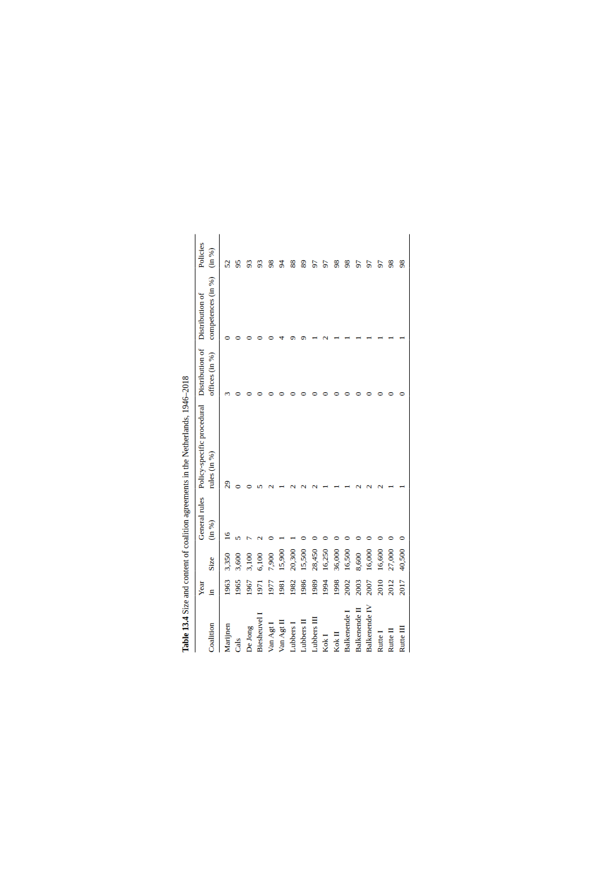Table 13.4 Size and content of coalition agreements in the Netherlands, 1946–2018
| Coalition | Year in | Size | General rules (in %) | Policy-specific procedural rules (in %) | Distribution of offices (in %) | Distribution of competences (in %) | Policies (in %) |
| --- | --- | --- | --- | --- | --- | --- | --- |
| Marijnen | 1963 | 3,350 | 16 | 29 | 3 | 0 | 52 |
| Cals | 1965 | 3,600 | 5 | 0 | 0 | 0 | 95 |
| De Jong | 1967 | 3,100 | 7 | 0 | 0 | 0 | 93 |
| Biesheuvel I | 1971 | 6,100 | 2 | 5 | 0 | 0 | 93 |
| Van Agt I | 1977 | 7,900 | 0 | 2 | 0 | 0 | 98 |
| Van Agt II | 1981 | 15,900 | 1 | 1 | 0 | 4 | 94 |
| Lubbers I | 1982 | 20,300 | 1 | 2 | 0 | 9 | 88 |
| Lubbers II | 1986 | 15,500 | 0 | 2 | 0 | 9 | 89 |
| Lubbers III | 1989 | 28,450 | 0 | 2 | 0 | 1 | 97 |
| Kok I | 1994 | 16,250 | 0 | 1 | 0 | 2 | 97 |
| Kok II | 1998 | 36,000 | 0 | 1 | 0 | 1 | 98 |
| Balkenende I | 2002 | 16,500 | 0 | 1 | 0 | 1 | 98 |
| Balkenende II | 2003 | 8,600 | 0 | 2 | 0 | 1 | 97 |
| Balkenende IV | 2007 | 16,000 | 0 | 2 | 0 | 1 | 97 |
| Rutte I | 2010 | 16,600 | 0 | 2 | 0 | 1 | 97 |
| Rutte II | 2012 | 27,000 | 0 | 1 | 0 | 1 | 98 |
| Rutte III | 2017 | 40,500 | 0 | 1 | 0 | 1 | 98 |